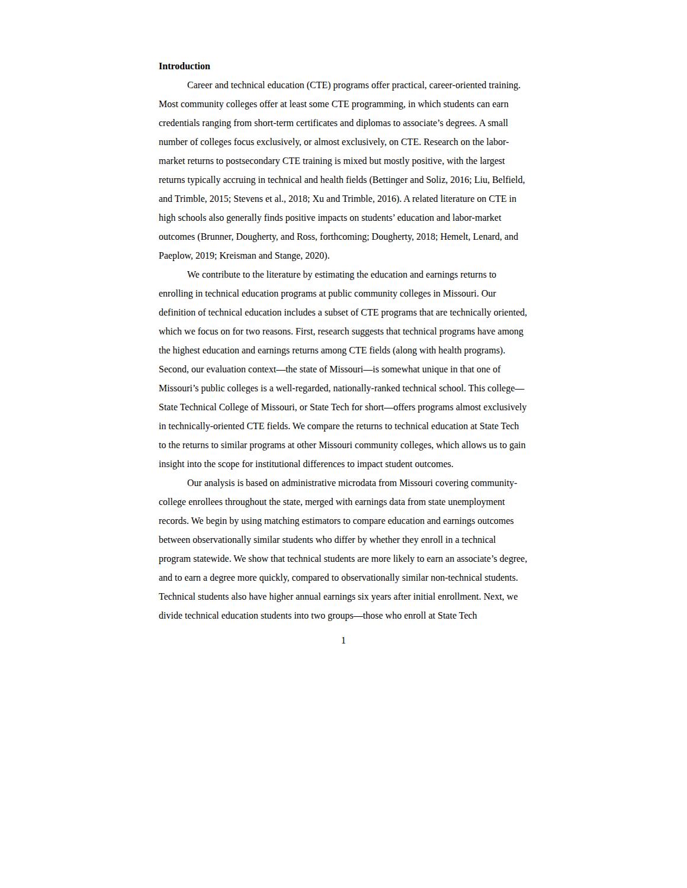Introduction
Career and technical education (CTE) programs offer practical, career-oriented training. Most community colleges offer at least some CTE programming, in which students can earn credentials ranging from short-term certificates and diplomas to associate’s degrees. A small number of colleges focus exclusively, or almost exclusively, on CTE. Research on the labor-market returns to postsecondary CTE training is mixed but mostly positive, with the largest returns typically accruing in technical and health fields (Bettinger and Soliz, 2016; Liu, Belfield, and Trimble, 2015; Stevens et al., 2018; Xu and Trimble, 2016). A related literature on CTE in high schools also generally finds positive impacts on students’ education and labor-market outcomes (Brunner, Dougherty, and Ross, forthcoming; Dougherty, 2018; Hemelt, Lenard, and Paeplow, 2019; Kreisman and Stange, 2020).
We contribute to the literature by estimating the education and earnings returns to enrolling in technical education programs at public community colleges in Missouri. Our definition of technical education includes a subset of CTE programs that are technically oriented, which we focus on for two reasons. First, research suggests that technical programs have among the highest education and earnings returns among CTE fields (along with health programs). Second, our evaluation context—the state of Missouri—is somewhat unique in that one of Missouri’s public colleges is a well-regarded, nationally-ranked technical school. This college—State Technical College of Missouri, or State Tech for short—offers programs almost exclusively in technically-oriented CTE fields. We compare the returns to technical education at State Tech to the returns to similar programs at other Missouri community colleges, which allows us to gain insight into the scope for institutional differences to impact student outcomes.
Our analysis is based on administrative microdata from Missouri covering community-college enrollees throughout the state, merged with earnings data from state unemployment records. We begin by using matching estimators to compare education and earnings outcomes between observationally similar students who differ by whether they enroll in a technical program statewide. We show that technical students are more likely to earn an associate’s degree, and to earn a degree more quickly, compared to observationally similar non-technical students. Technical students also have higher annual earnings six years after initial enrollment. Next, we divide technical education students into two groups—those who enroll at State Tech
1